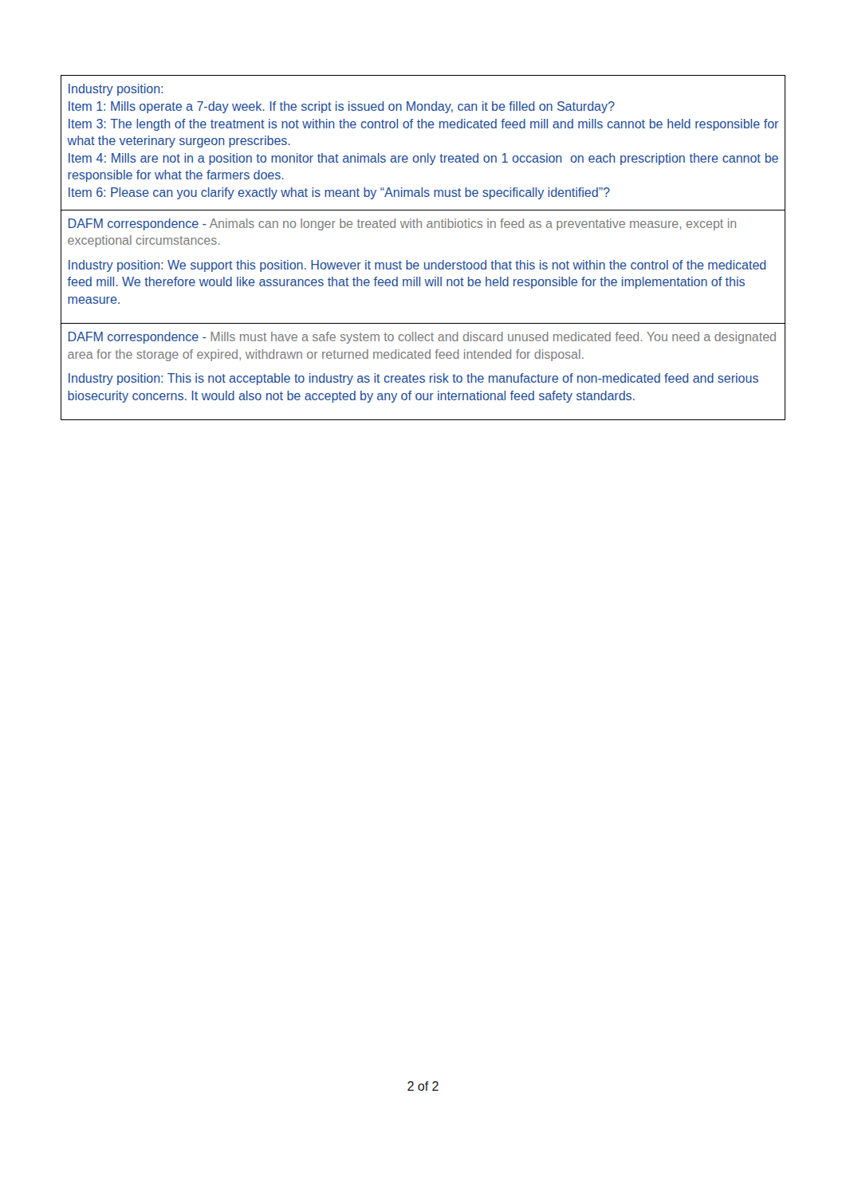| Industry position: Item 1: Mills operate a 7-day week. If the script is issued on Monday, can it be filled on Saturday? Item 3: The length of the treatment is not within the control of the medicated feed mill and mills cannot be held responsible for what the veterinary surgeon prescribes. Item 4: Mills are not in a position to monitor that animals are only treated on 1 occasion on each prescription there cannot be responsible for what the farmers does. Item 6: Please can you clarify exactly what is meant by “Animals must be specifically identified”? |
| DAFM correspondence - Animals can no longer be treated with antibiotics in feed as a preventative measure, except in exceptional circumstances. Industry position: We support this position. However it must be understood that this is not within the control of the medicated feed mill. We therefore would like assurances that the feed mill will not be held responsible for the implementation of this measure. |
| DAFM correspondence - Mills must have a safe system to collect and discard unused medicated feed. You need a designated area for the storage of expired, withdrawn or returned medicated feed intended for disposal. Industry position: This is not acceptable to industry as it creates risk to the manufacture of non-medicated feed and serious biosecurity concerns. It would also not be accepted by any of our international feed safety standards. |
2 of 2